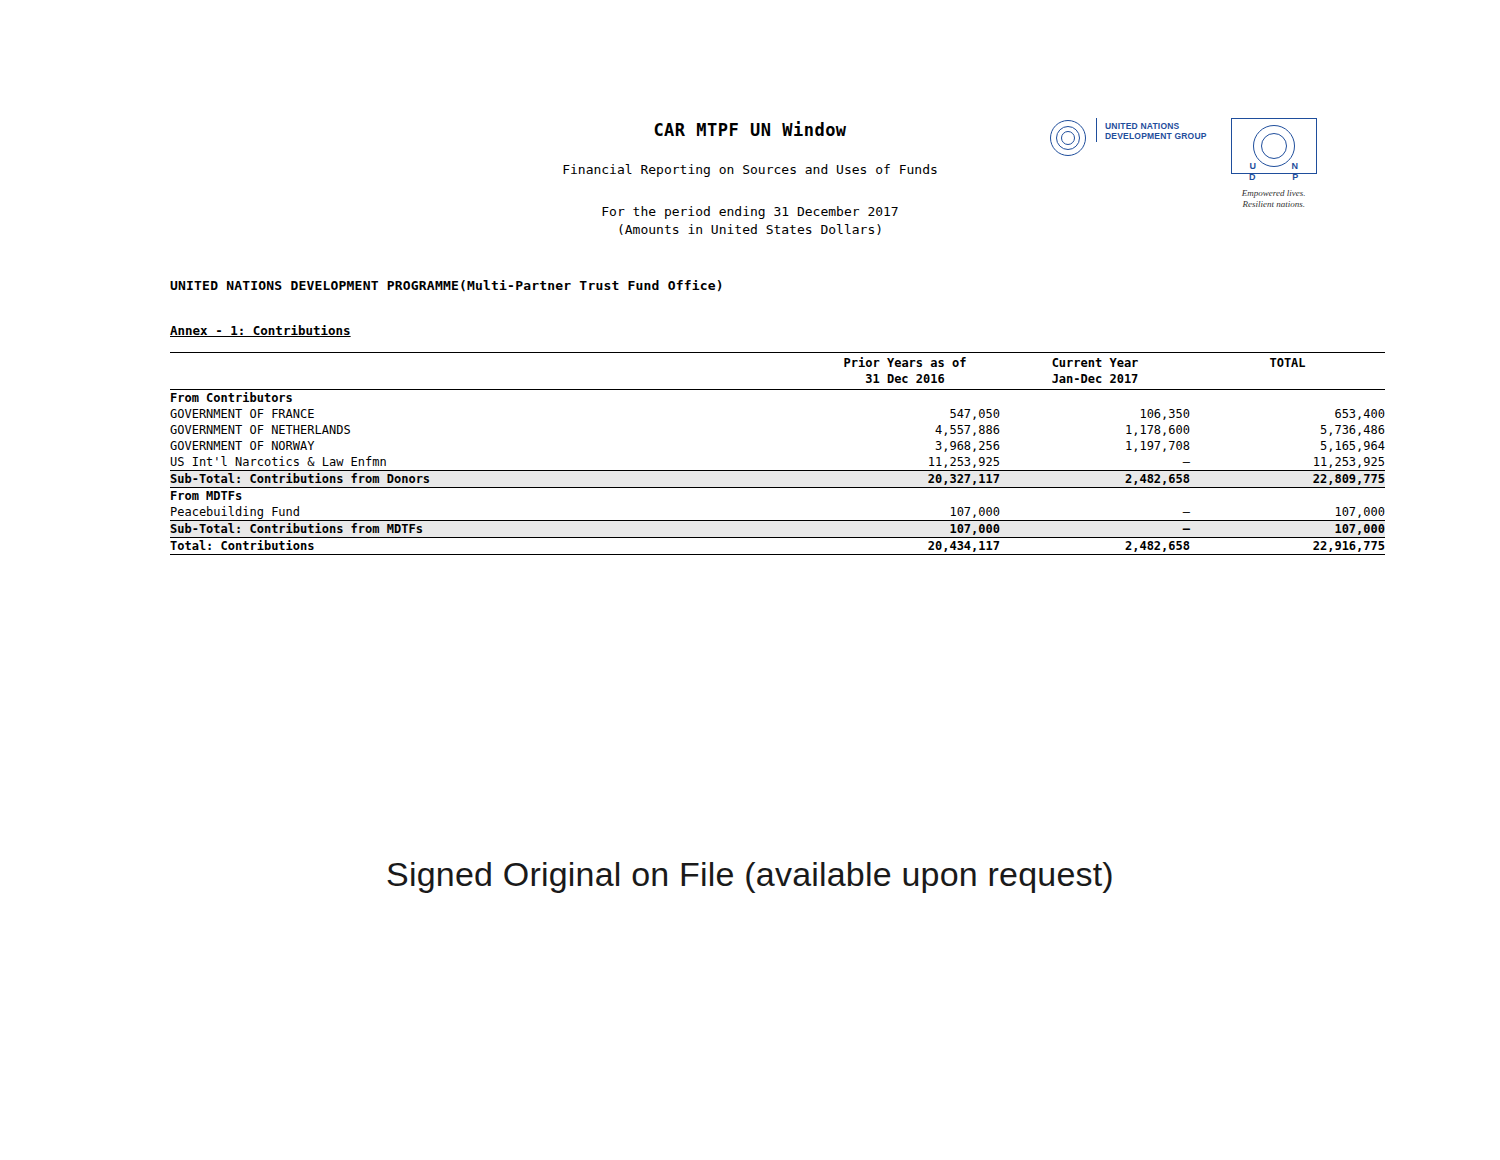UNITED NATIONS
DEVELOPMENT GROUP
UN
DP
Empowered lives.
Resilient nations.
CAR MTPF UN Window
Financial Reporting on Sources and Uses of Funds
For the period ending 31 December 2017
(Amounts in United States Dollars)
UNITED NATIONS DEVELOPMENT PROGRAMME(Multi-Partner Trust Fund Office)
Annex - 1: Contributions
| | Prior Years as of | Current Year | TOTAL |
| --- | --- | --- | --- |
| | 31 Dec 2016 | Jan-Dec 2017 | |
| From Contributors | | | |
| GOVERNMENT OF FRANCE | 547,050 | 106,350 | 653,400 |
| GOVERNMENT OF NETHERLANDS | 4,557,886 | 1,178,600 | 5,736,486 |
| GOVERNMENT OF NORWAY | 3,968,256 | 1,197,708 | 5,165,964 |
| US Int'l Narcotics & Law Enfmn | 11,253,925 | – | 11,253,925 |
| Sub-Total: Contributions from Donors | 20,327,117 | 2,482,658 | 22,809,775 |
| From MDTFs | | | |
| Peacebuilding Fund | 107,000 | – | 107,000 |
| Sub-Total: Contributions from MDTFs | 107,000 | – | 107,000 |
| Total: Contributions | 20,434,117 | 2,482,658 | 22,916,775 |
Signed Original on File (available upon request)